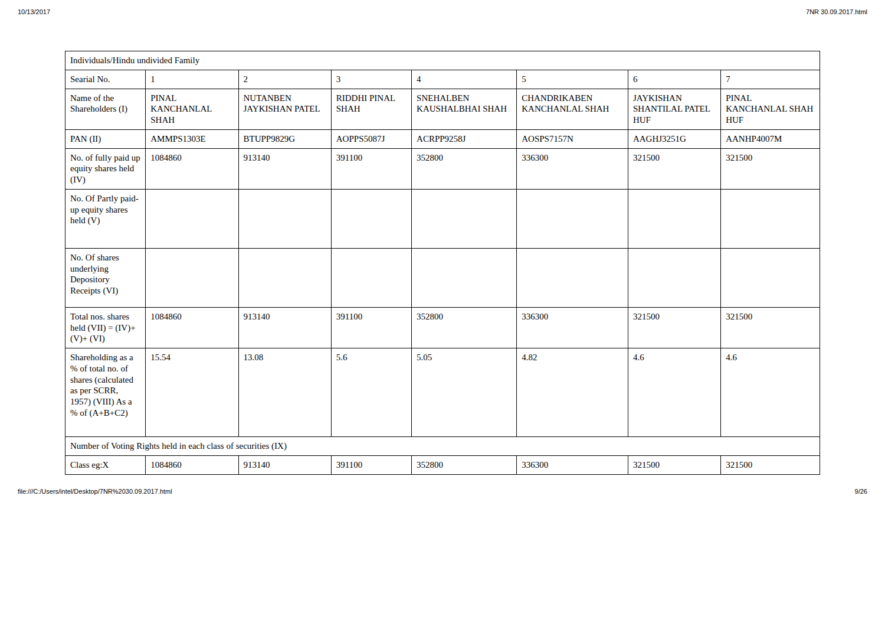10/13/2017 7NR 30.09.2017.html
| Individuals/Hindu undivided Family |
| Searial No. | 1 | 2 | 3 | 4 | 5 | 6 | 7 |
| Name of the Shareholders (I) | PINAL KANCHANLAL SHAH | NUTANBEN JAYKISHAN PATEL | RIDDHI PINAL SHAH | SNEHALBEN KAUSHALBHAI SHAH | CHANDRIKABEN KANCHANLAL SHAH | JAYKISHAN SHANTILAL PATEL HUF | PINAL KANCHANLAL SHAH HUF |
| PAN (II) | AMMPS1303E | BTUPP9829G | AOPPS5087J | ACRPP9258J | AOSPS7157N | AAGHJ3251G | AANHP4007M |
| No. of fully paid up equity shares held (IV) | 1084860 | 913140 | 391100 | 352800 | 336300 | 321500 | 321500 |
| No. Of Partly paid-up equity shares held (V) | | | | | | | |
| No. Of shares underlying Depository Receipts (VI) | | | | | | | |
| Total nos. shares held (VII) = (IV)+(V)+ (VI) | 1084860 | 913140 | 391100 | 352800 | 336300 | 321500 | 321500 |
| Shareholding as a % of total no. of shares (calculated as per SCRR, 1957) (VIII) As a % of (A+B+C2) | 15.54 | 13.08 | 5.6 | 5.05 | 4.82 | 4.6 | 4.6 |
| Number of Voting Rights held in each class of securities (IX) |
| Class eg:X | 1084860 | 913140 | 391100 | 352800 | 336300 | 321500 | 321500 |
file:///C:/Users/intel/Desktop/7NR%2030.09.2017.html 9/26